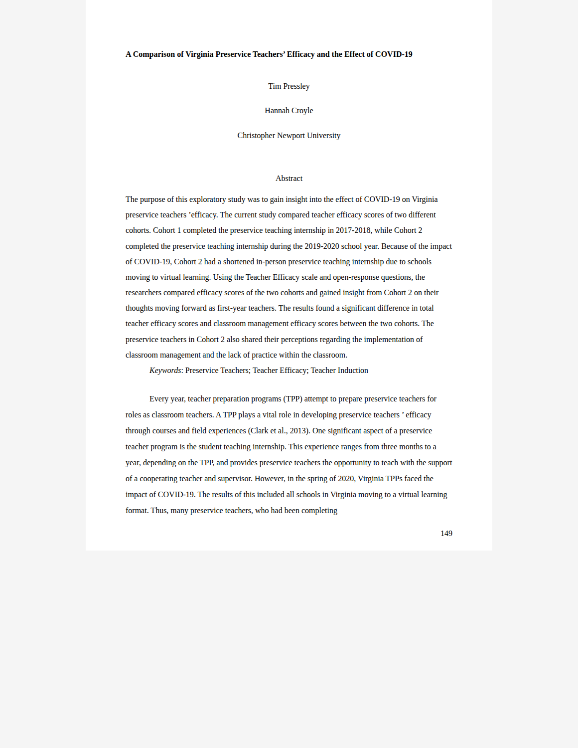A Comparison of Virginia Preservice Teachers’ Efficacy and the Effect of COVID-19
Tim Pressley
Hannah Croyle
Christopher Newport University
Abstract
The purpose of this exploratory study was to gain insight into the effect of COVID-19 on Virginia preservice teachers ’efficacy. The current study compared teacher efficacy scores of two different cohorts. Cohort 1 completed the preservice teaching internship in 2017-2018, while Cohort 2 completed the preservice teaching internship during the 2019-2020 school year. Because of the impact of COVID-19, Cohort 2 had a shortened in-person preservice teaching internship due to schools moving to virtual learning. Using the Teacher Efficacy scale and open-response questions, the researchers compared efficacy scores of the two cohorts and gained insight from Cohort 2 on their thoughts moving forward as first-year teachers. The results found a significant difference in total teacher efficacy scores and classroom management efficacy scores between the two cohorts. The preservice teachers in Cohort 2 also shared their perceptions regarding the implementation of classroom management and the lack of practice within the classroom.
Keywords: Preservice Teachers; Teacher Efficacy; Teacher Induction
Every year, teacher preparation programs (TPP) attempt to prepare preservice teachers for roles as classroom teachers. A TPP plays a vital role in developing preservice teachers ’ efficacy through courses and field experiences (Clark et al., 2013). One significant aspect of a preservice teacher program is the student teaching internship. This experience ranges from three months to a year, depending on the TPP, and provides preservice teachers the opportunity to teach with the support of a cooperating teacher and supervisor. However, in the spring of 2020, Virginia TPPs faced the impact of COVID-19. The results of this included all schools in Virginia moving to a virtual learning format. Thus, many preservice teachers, who had been completing
149